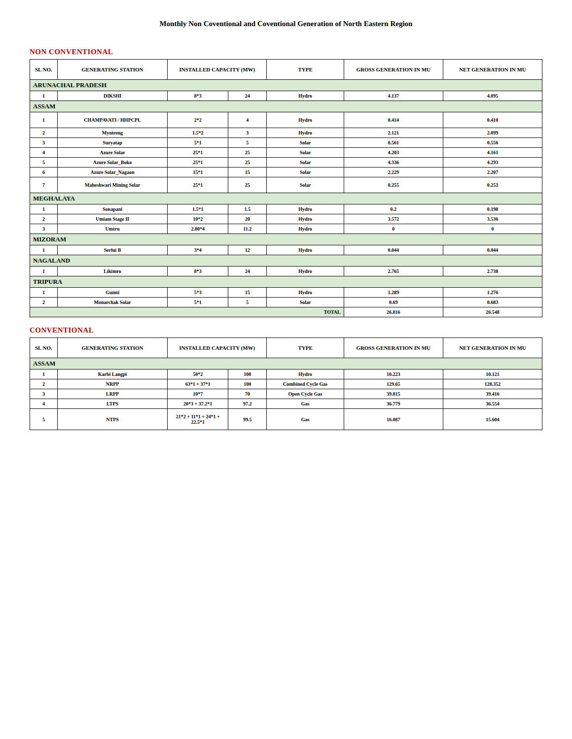Monthly Non Coventional and Coventional Generation of North Eastern Region
NON CONVENTIONAL
| SL NO. | GENERATING STATION | INSTALLED CAPACITY (MW) | TYPE | GROSS GENERATION IN MU | NET GENERATION IN MU |
| --- | --- | --- | --- | --- | --- |
| ARUNACHAL PRADESH |
| 1 | DIKSHI | 8*3 | 24 | Hydro | 4.137 | 4.095 |
| ASSAM |
| 1 | CHAMPAVATI / HHPCPL | 2*2 | 4 | Hydro | 0.414 | 0.410 |
| 2 | Myntreng | 1.5*2 | 3 | Hydro | 2.121 | 2.099 |
| 3 | Suryatap | 5*1 | 5 | Solar | 0.561 | 0.556 |
| 4 | Azure Solar | 25*1 | 25 | Solar | 4.203 | 4.161 |
| 5 | Azure Solar_Boko | 25*1 | 25 | Solar | 4.336 | 4.293 |
| 6 | Azure Solar_Nagaon | 15*1 | 15 | Solar | 2.229 | 2.207 |
| 7 | Maheshwari Mining Solar | 25*1 | 25 | Solar | 0.255 | 0.253 |
| MEGHALAYA |
| 1 | Sonapani | 1.5*1 | 1.5 | Hydro | 0.2 | 0.198 |
| 2 | Umiam Stage II | 10*2 | 20 | Hydro | 3.572 | 3.536 |
| 3 | Umtru | 2.80*4 | 11.2 | Hydro | 0 | 0 |
| MIZORAM |
| 1 | Serlui B | 3*4 | 12 | Hydro | 0.044 | 0.044 |
| NAGALAND |
| 1 | Likimro | 8*3 | 24 | Hydro | 2.765 | 2.738 |
| TRIPURA |
| 1 | Gumti | 5*3 | 15 | Hydro | 1.289 | 1.276 |
| 2 | Monarchak Solar | 5*1 | 5 | Solar | 0.69 | 0.683 |
| TOTAL | 26.816 | 26.548 |
CONVENTIONAL
| SL NO. | GENERATING STATION | INSTALLED CAPACITY (MW) | TYPE | GROSS GENERATION IN MU | NET GENERATION IN MU |
| --- | --- | --- | --- | --- | --- |
| ASSAM |
| 1 | Karbi Langpi | 50*2 | 100 | Hydro | 10.223 | 10.121 |
| 2 | NRPP | 63*1 + 37*1 | 100 | Combined Cycle Gas | 129.65 | 128.352 |
| 3 | LRPP | 10*7 | 70 | Open Cycle Gas | 39.815 | 39.416 |
| 4 | LTPS | 20*3 + 37.2*1 | 97.2 | Gas | 36.779 | 36.554 |
| 5 | NTPS | 21*2 + 11*1 + 24*1 + 22.5*1 | 99.5 | Gas | 16.087 | 15.604 |